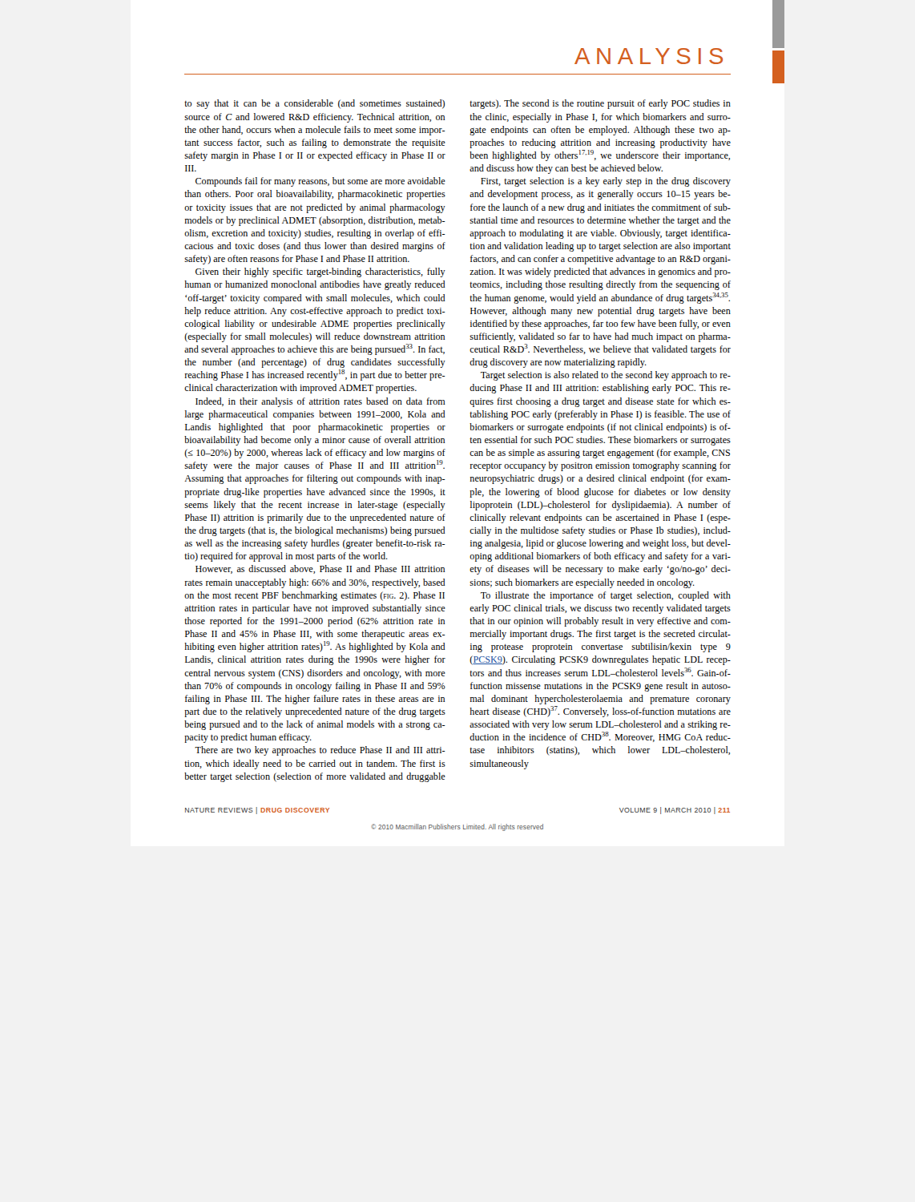ANALYSIS
to say that it can be a considerable (and sometimes sustained) source of C and lowered R&D efficiency. Technical attrition, on the other hand, occurs when a molecule fails to meet some important success factor, such as failing to demonstrate the requisite safety margin in Phase I or II or expected efficacy in Phase II or III.
Compounds fail for many reasons, but some are more avoidable than others. Poor oral bioavailability, pharmacokinetic properties or toxicity issues that are not predicted by animal pharmacology models or by preclinical ADMET (absorption, distribution, metabolism, excretion and toxicity) studies, resulting in overlap of efficacious and toxic doses (and thus lower than desired margins of safety) are often reasons for Phase I and Phase II attrition.
Given their highly specific target-binding characteristics, fully human or humanized monoclonal antibodies have greatly reduced ‘off-target’ toxicity compared with small molecules, which could help reduce attrition. Any cost-effective approach to predict toxicological liability or undesirable ADME properties preclinically (especially for small molecules) will reduce downstream attrition and several approaches to achieve this are being pursued33. In fact, the number (and percentage) of drug candidates successfully reaching Phase I has increased recently18, in part due to better preclinical characterization with improved ADMET properties.
Indeed, in their analysis of attrition rates based on data from large pharmaceutical companies between 1991–2000, Kola and Landis highlighted that poor pharmacokinetic properties or bioavailability had become only a minor cause of overall attrition (≤ 10–20%) by 2000, whereas lack of efficacy and low margins of safety were the major causes of Phase II and III attrition19. Assuming that approaches for filtering out compounds with inappropriate drug-like properties have advanced since the 1990s, it seems likely that the recent increase in later-stage (especially Phase II) attrition is primarily due to the unprecedented nature of the drug targets (that is, the biological mechanisms) being pursued as well as the increasing safety hurdles (greater benefit-to-risk ratio) required for approval in most parts of the world.
However, as discussed above, Phase II and Phase III attrition rates remain unacceptably high: 66% and 30%, respectively, based on the most recent PBF benchmarking estimates (fig. 2). Phase II attrition rates in particular have not improved substantially since those reported for the 1991–2000 period (62% attrition rate in Phase II and 45% in Phase III, with some therapeutic areas exhibiting even higher attrition rates)19. As highlighted by Kola and Landis, clinical attrition rates during the 1990s were higher for central nervous system (CNS) disorders and oncology, with more than 70% of compounds in oncology failing in Phase II and 59% failing in Phase III. The higher failure rates in these areas are in part due to the relatively unprecedented nature of the drug targets being pursued and to the lack of animal models with a strong capacity to predict human efficacy.
There are two key approaches to reduce Phase II and III attrition, which ideally need to be carried out in tandem. The first is better target selection (selection of more validated and druggable targets). The second is the routine pursuit of early POC studies in the clinic, especially in Phase I, for which biomarkers and surrogate endpoints can often be employed. Although these two approaches to reducing attrition and increasing productivity have been highlighted by others17,19, we underscore their importance, and discuss how they can best be achieved below.
First, target selection is a key early step in the drug discovery and development process, as it generally occurs 10–15 years before the launch of a new drug and initiates the commitment of substantial time and resources to determine whether the target and the approach to modulating it are viable. Obviously, target identification and validation leading up to target selection are also important factors, and can confer a competitive advantage to an R&D organization. It was widely predicted that advances in genomics and proteomics, including those resulting directly from the sequencing of the human genome, would yield an abundance of drug targets34,35. However, although many new potential drug targets have been identified by these approaches, far too few have been fully, or even sufficiently, validated so far to have had much impact on pharmaceutical R&D3. Nevertheless, we believe that validated targets for drug discovery are now materializing rapidly.
Target selection is also related to the second key approach to reducing Phase II and III attrition: establishing early POC. This requires first choosing a drug target and disease state for which establishing POC early (preferably in Phase I) is feasible. The use of biomarkers or surrogate endpoints (if not clinical endpoints) is often essential for such POC studies. These biomarkers or surrogates can be as simple as assuring target engagement (for example, CNS receptor occupancy by positron emission tomography scanning for neuropsychiatric drugs) or a desired clinical endpoint (for example, the lowering of blood glucose for diabetes or low density lipoprotein (LDL)–cholesterol for dyslipidaemia). A number of clinically relevant endpoints can be ascertained in Phase I (especially in the multidose safety studies or Phase Ib studies), including analgesia, lipid or glucose lowering and weight loss, but developing additional biomarkers of both efficacy and safety for a variety of diseases will be necessary to make early ‘go/no-go’ decisions; such biomarkers are especially needed in oncology.
To illustrate the importance of target selection, coupled with early POC clinical trials, we discuss two recently validated targets that in our opinion will probably result in very effective and commercially important drugs. The first target is the secreted circulating protease proprotein convertase subtilisin/kexin type 9 (PCSK9). Circulating PCSK9 downregulates hepatic LDL receptors and thus increases serum LDL–cholesterol levels36. Gain-of-function missense mutations in the PCSK9 gene result in autosomal dominant hypercholesterolaemia and premature coronary heart disease (CHD)37. Conversely, loss-of-function mutations are associated with very low serum LDL–cholesterol and a striking reduction in the incidence of CHD38. Moreover, HMG CoA reductase inhibitors (statins), which lower LDL–cholesterol, simultaneously
Nature Reviews | Drug Discovery
Volume 9 | March 2010 | 211
© 2010 Macmillan Publishers Limited. All rights reserved